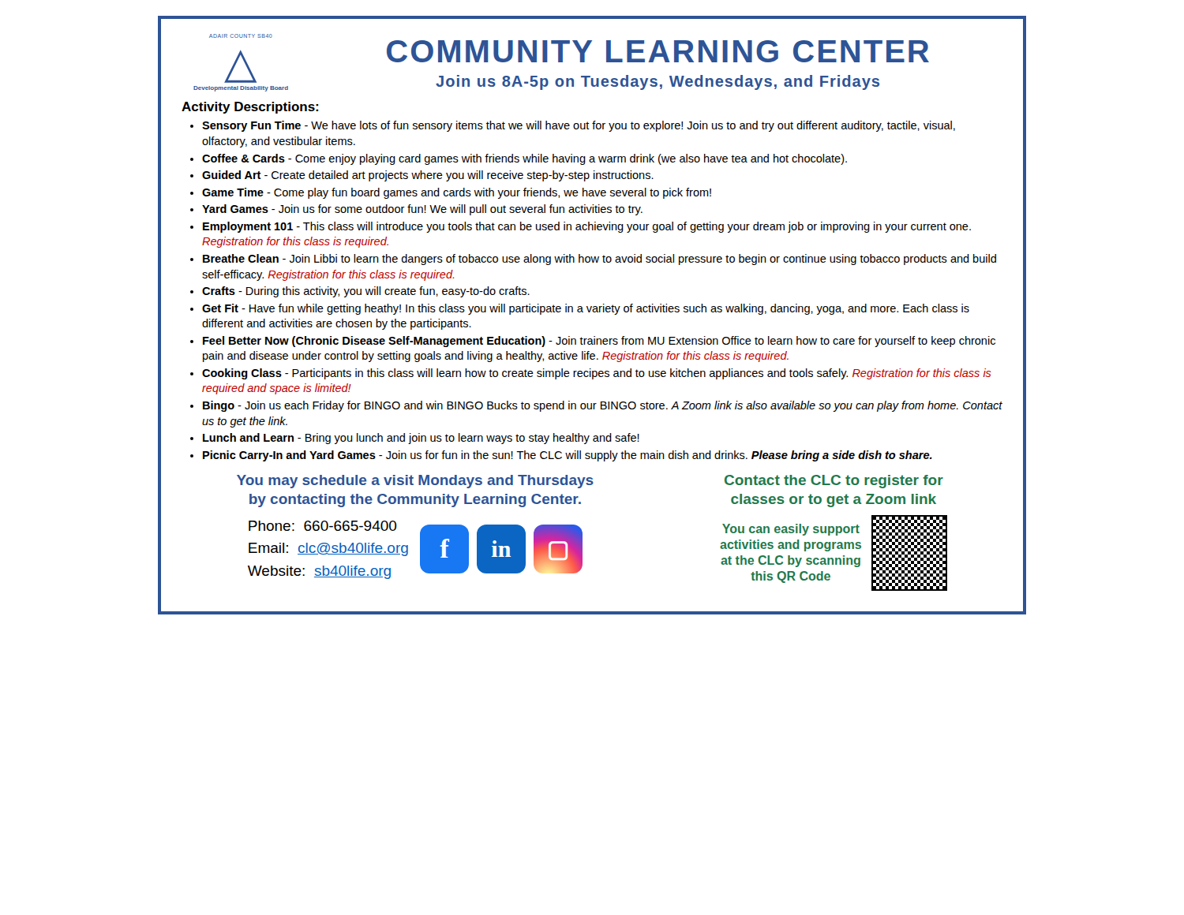ADAIR COUNTY SB40
△
Developmental Disability Board
COMMUNITY LEARNING CENTER
Join us 8A-5p on Tuesdays, Wednesdays, and Fridays
Activity Descriptions:
Sensory Fun Time - We have lots of fun sensory items that we will have out for you to explore! Join us to and try out different auditory, tactile, visual, olfactory, and vestibular items.
Coffee & Cards - Come enjoy playing card games with friends while having a warm drink (we also have tea and hot chocolate).
Guided Art - Create detailed art projects where you will receive step-by-step instructions.
Game Time - Come play fun board games and cards with your friends, we have several to pick from!
Yard Games - Join us for some outdoor fun! We will pull out several fun activities to try.
Employment 101 - This class will introduce you tools that can be used in achieving your goal of getting your dream job or improving in your current one. Registration for this class is required.
Breathe Clean - Join Libbi to learn the dangers of tobacco use along with how to avoid social pressure to begin or continue using tobacco products and build self-efficacy. Registration for this class is required.
Crafts - During this activity, you will create fun, easy-to-do crafts.
Get Fit - Have fun while getting heathy! In this class you will participate in a variety of activities such as walking, dancing, yoga, and more. Each class is different and activities are chosen by the participants.
Feel Better Now (Chronic Disease Self-Management Education) - Join trainers from MU Extension Office to learn how to care for yourself to keep chronic pain and disease under control by setting goals and living a healthy, active life. Registration for this class is required.
Cooking Class - Participants in this class will learn how to create simple recipes and to use kitchen appliances and tools safely. Registration for this class is required and space is limited!
Bingo - Join us each Friday for BINGO and win BINGO Bucks to spend in our BINGO store. A Zoom link is also available so you can play from home. Contact us to get the link.
Lunch and Learn - Bring you lunch and join us to learn ways to stay healthy and safe!
Picnic Carry-In and Yard Games - Join us for fun in the sun! The CLC will supply the main dish and drinks. Please bring a side dish to share.
You may schedule a visit Mondays and Thursdays
by contacting the Community Learning Center.
Phone: 660-665-9400
Email: clc@sb40life.org
Website: sb40life.org
f
in
▢
Contact the CLC to register for
classes or to get a Zoom link
You can easily support
activities and programs
at the CLC by scanning
this QR Code